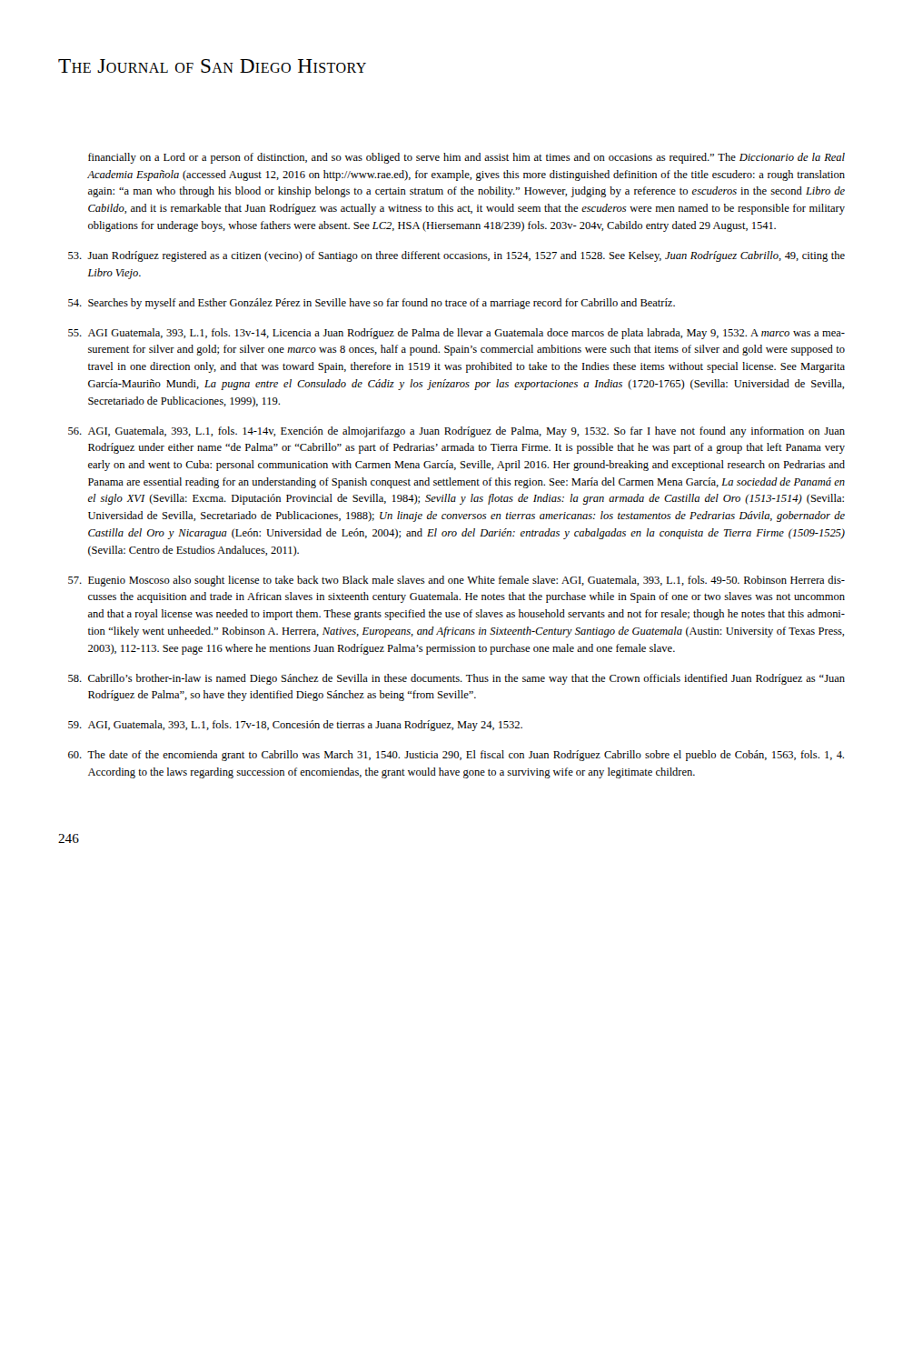The Journal of San Diego History
financially on a Lord or a person of distinction, and so was obliged to serve him and assist him at times and on occasions as required.” The Diccionario de la Real Academia Española (accessed August 12, 2016 on http://www.rae.ed), for example, gives this more distinguished definition of the title escudero: a rough translation again: “a man who through his blood or kinship belongs to a certain stratum of the nobility.” However, judging by a reference to escuderos in the second Libro de Cabildo, and it is remarkable that Juan Rodríguez was actually a witness to this act, it would seem that the escuderos were men named to be responsible for military obligations for underage boys, whose fathers were absent. See LC2, HSA (Hiersemann 418/239) fols. 203v- 204v, Cabildo entry dated 29 August, 1541.
53 Juan Rodríguez registered as a citizen (vecino) of Santiago on three different occasions, in 1524, 1527 and 1528. See Kelsey, Juan Rodríguez Cabrillo, 49, citing the Libro Viejo.
54 Searches by myself and Esther González Pérez in Seville have so far found no trace of a marriage record for Cabrillo and Beatríz.
55 AGI Guatemala, 393, L.1, fols. 13v-14, Licencia a Juan Rodríguez de Palma de llevar a Guatemala doce marcos de plata labrada, May 9, 1532. A marco was a measurement for silver and gold; for silver one marco was 8 onces, half a pound. Spain’s commercial ambitions were such that items of silver and gold were supposed to travel in one direction only, and that was toward Spain, therefore in 1519 it was prohibited to take to the Indies these items without special license. See Margarita García-Mauriño Mundi, La pugna entre el Consulado de Cádiz y los jenízaros por las exportaciones a Indias (1720-1765) (Sevilla: Universidad de Sevilla, Secretariado de Publicaciones, 1999), 119.
56 AGI, Guatemala, 393, L.1, fols. 14-14v, Exención de almojarifazgo a Juan Rodríguez de Palma, May 9, 1532. So far I have not found any information on Juan Rodríguez under either name “de Palma” or “Cabrillo” as part of Pedrarias’ armada to Tierra Firme. It is possible that he was part of a group that left Panama very early on and went to Cuba: personal communication with Carmen Mena García, Seville, April 2016. Her ground-breaking and exceptional research on Pedrarias and Panama are essential reading for an understanding of Spanish conquest and settlement of this region. See: María del Carmen Mena García, La sociedad de Panamá en el siglo XVI (Sevilla: Excma. Diputación Provincial de Sevilla, 1984); Sevilla y las flotas de Indias: la gran armada de Castilla del Oro (1513-1514) (Sevilla: Universidad de Sevilla, Secretariado de Publicaciones, 1988); Un linaje de conversos en tierras americanas: los testamentos de Pedrarias Dávila, gobernador de Castilla del Oro y Nicaragua (León: Universidad de León, 2004); and El oro del Darién: entradas y cabalgadas en la conquista de Tierra Firme (1509-1525) (Sevilla: Centro de Estudios Andaluces, 2011).
57 Eugenio Moscoso also sought license to take back two Black male slaves and one White female slave: AGI, Guatemala, 393, L.1, fols. 49-50. Robinson Herrera discusses the acquisition and trade in African slaves in sixteenth century Guatemala. He notes that the purchase while in Spain of one or two slaves was not uncommon and that a royal license was needed to import them. These grants specified the use of slaves as household servants and not for resale; though he notes that this admonition “likely went unheeded.” Robinson A. Herrera, Natives, Europeans, and Africans in Sixteenth-Century Santiago de Guatemala (Austin: University of Texas Press, 2003), 112-113. See page 116 where he mentions Juan Rodríguez Palma’s permission to purchase one male and one female slave.
58 Cabrillo’s brother-in-law is named Diego Sánchez de Sevilla in these documents. Thus in the same way that the Crown officials identified Juan Rodríguez as “Juan Rodríguez de Palma”, so have they identified Diego Sánchez as being “from Seville”.
59 AGI, Guatemala, 393, L.1, fols. 17v-18, Concesión de tierras a Juana Rodríguez, May 24, 1532.
60 The date of the encomienda grant to Cabrillo was March 31, 1540. Justicia 290, El fiscal con Juan Rodríguez Cabrillo sobre el pueblo de Cobán, 1563, fols. 1, 4. According to the laws regarding succession of encomiendas, the grant would have gone to a surviving wife or any legitimate children.
246